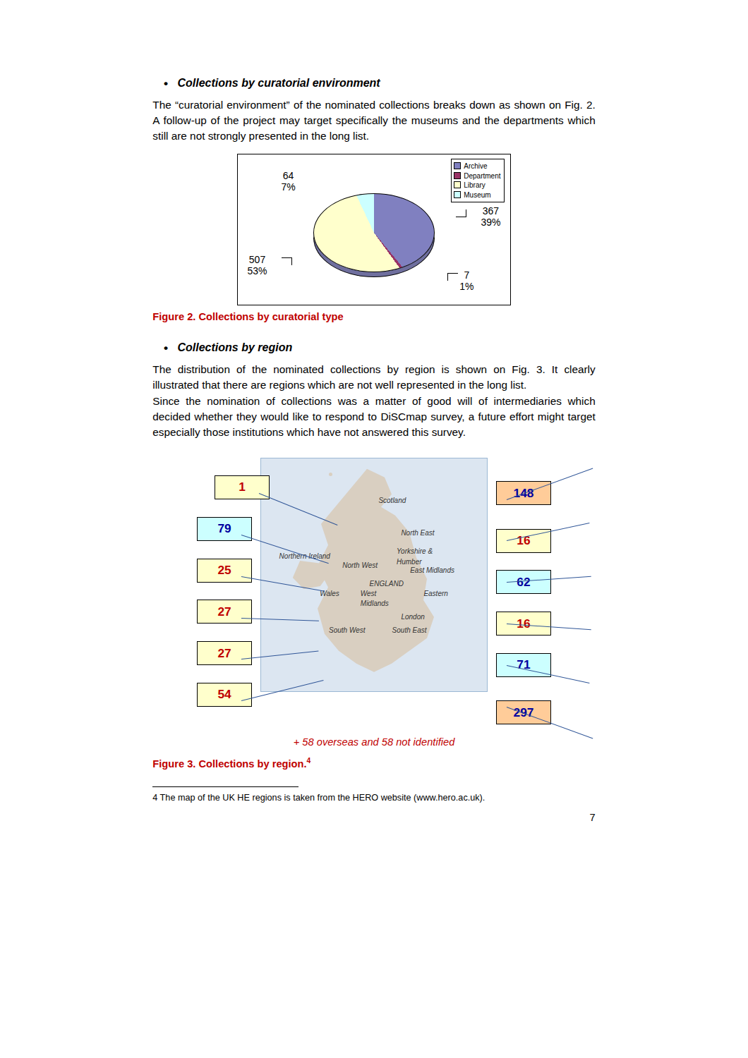Collections by curatorial environment
The “curatorial environment” of the nominated collections breaks down as shown on Fig. 2. A follow-up of the project may target specifically the museums and the departments which still are not strongly presented in the long list.
Archive
Department
Library
Museum
64
7%
367
39%
7
1%
507
53%
Figure 2. Collections by curatorial type
Collections by region
The distribution of the nominated collections by region is shown on Fig. 3. It clearly illustrated that there are regions which are not well represented in the long list.
Since the nomination of collections was a matter of good will of intermediaries which decided whether they would like to respond to DiSCmap survey, a future effort might target especially those institutions which have not answered this survey.
Scotland North East Northern Ireland Yorkshire &
Humber North West East Midlands ENGLAND Wales West
Midlands Eastern London South West South East
1
79
25
27
27
54
148
16
62
16
71
297
+ 58 overseas and 58 not identified
Figure 3. Collections by region.4
4 The map of the UK HE regions is taken from the HERO website (www.hero.ac.uk).
7